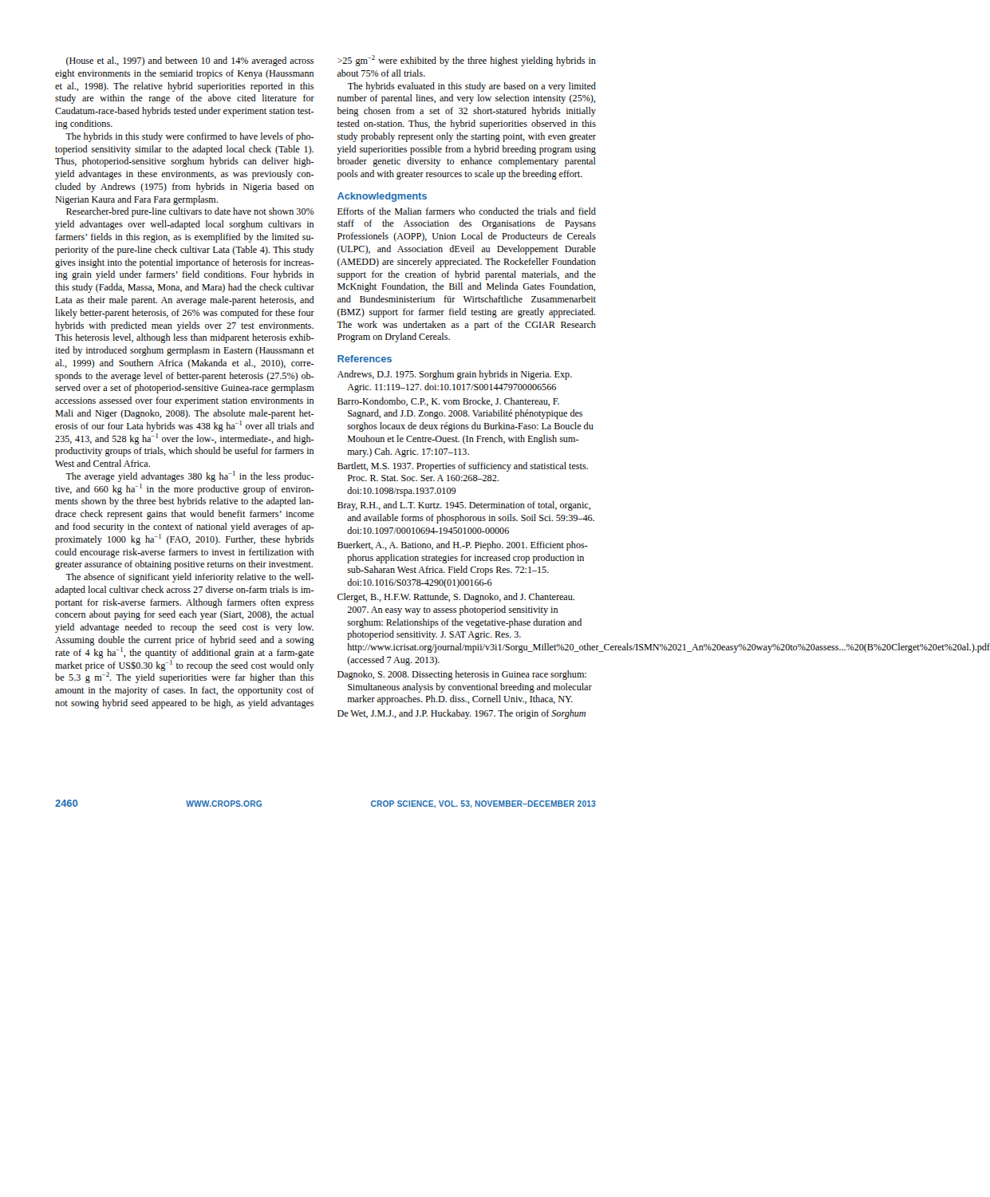(House et al., 1997) and between 10 and 14% averaged across eight environments in the semiarid tropics of Kenya (Haussmann et al., 1998). The relative hybrid superiorities reported in this study are within the range of the above cited literature for Caudatum-race-based hybrids tested under experiment station testing conditions.
The hybrids in this study were confirmed to have levels of photoperiod sensitivity similar to the adapted local check (Table 1). Thus, photoperiod-sensitive sorghum hybrids can deliver high-yield advantages in these environments, as was previously concluded by Andrews (1975) from hybrids in Nigeria based on Nigerian Kaura and Fara Fara germplasm.
Researcher-bred pure-line cultivars to date have not shown 30% yield advantages over well-adapted local sorghum cultivars in farmers’ fields in this region, as is exemplified by the limited superiority of the pure-line check cultivar Lata (Table 4). This study gives insight into the potential importance of heterosis for increasing grain yield under farmers’ field conditions. Four hybrids in this study (Fadda, Massa, Mona, and Mara) had the check cultivar Lata as their male parent. An average male-parent heterosis, and likely better-parent heterosis, of 26% was computed for these four hybrids with predicted mean yields over 27 test environments. This heterosis level, although less than midparent heterosis exhibited by introduced sorghum germplasm in Eastern (Haussmann et al., 1999) and Southern Africa (Makanda et al., 2010), corresponds to the average level of better-parent heterosis (27.5%) observed over a set of photoperiod-sensitive Guinea-race germplasm accessions assessed over four experiment station environments in Mali and Niger (Dagnoko, 2008). The absolute male-parent heterosis of our four Lata hybrids was 438 kg ha−1 over all trials and 235, 413, and 528 kg ha−1 over the low-, intermediate-, and high-productivity groups of trials, which should be useful for farmers in West and Central Africa.
The average yield advantages 380 kg ha−1 in the less productive, and 660 kg ha−1 in the more productive group of environments shown by the three best hybrids relative to the adapted landrace check represent gains that would benefit farmers’ income and food security in the context of national yield averages of approximately 1000 kg ha−1 (FAO, 2010). Further, these hybrids could encourage risk-averse farmers to invest in fertilization with greater assurance of obtaining positive returns on their investment.
The absence of significant yield inferiority relative to the well-adapted local cultivar check across 27 diverse on-farm trials is important for risk-averse farmers. Although farmers often express concern about paying for seed each year (Siart, 2008), the actual yield advantage needed to recoup the seed cost is very low. Assuming double the current price of hybrid seed and a sowing rate of 4 kg ha−1, the quantity of additional grain at a farm-gate market price of US$0.30 kg−1 to recoup the seed cost would only be 5.3 g m−2. The yield superiorities were far higher than this amount in the majority of cases. In fact, the opportunity cost of not sowing hybrid seed appeared to be high, as yield advantages >25 gm−2 were exhibited by the three highest yielding hybrids in about 75% of all trials.
The hybrids evaluated in this study are based on a very limited number of parental lines, and very low selection intensity (25%), being chosen from a set of 32 short-statured hybrids initially tested on-station. Thus, the hybrid superiorities observed in this study probably represent only the starting point, with even greater yield superiorities possible from a hybrid breeding program using broader genetic diversity to enhance complementary parental pools and with greater resources to scale up the breeding effort.
Acknowledgments
Efforts of the Malian farmers who conducted the trials and field staff of the Association des Organisations de Paysans Professionels (AOPP), Union Local de Producteurs de Cereals (ULPC), and Association dEveil au Developpement Durable (AMEDD) are sincerely appreciated. The Rockefeller Foundation support for the creation of hybrid parental materials, and the McKnight Foundation, the Bill and Melinda Gates Foundation, and Bundesministerium für Wirtschaftliche Zusammenarbeit (BMZ) support for farmer field testing are greatly appreciated. The work was undertaken as a part of the CGIAR Research Program on Dryland Cereals.
References
Andrews, D.J. 1975. Sorghum grain hybrids in Nigeria. Exp. Agric. 11:119–127. doi:10.1017/S0014479700006566
Barro-Kondombo, C.P., K. vom Brocke, J. Chantereau, F. Sagnard, and J.D. Zongo. 2008. Variabilité phénotypique des sorghos locaux de deux régions du Burkina-Faso: La Boucle du Mouhoun et le Centre-Ouest. (In French, with English summary.) Cah. Agric. 17:107–113.
Bartlett, M.S. 1937. Properties of sufficiency and statistical tests. Proc. R. Stat. Soc. Ser. A 160:268–282. doi:10.1098/rspa.1937.0109
Bray, R.H., and L.T. Kurtz. 1945. Determination of total, organic, and available forms of phosphorous in soils. Soil Sci. 59:39–46. doi:10.1097/00010694-194501000-00006
Buerkert, A., A. Bationo, and H.-P. Piepho. 2001. Efficient phosphorus application strategies for increased crop production in sub-Saharan West Africa. Field Crops Res. 72:1–15. doi:10.1016/S0378-4290(01)00166-6
Clerget, B., H.F.W. Rattunde, S. Dagnoko, and J. Chantereau. 2007. An easy way to assess photoperiod sensitivity in sorghum: Relationships of the vegetative-phase duration and photoperiod sensitivity. J. SAT Agric. Res. 3. http://www.icrisat.org/journal/mpii/v3i1/Sorgu_Millet%20_other_Cereals/ISMN%2021_An%20easy%20way%20to%20assess...%20(B%20Clerget%20et%20al.).pdf (accessed 7 Aug. 2013).
Dagnoko, S. 2008. Dissecting heterosis in Guinea race sorghum: Simultaneous analysis by conventional breeding and molecular marker approaches. Ph.D. diss., Cornell Univ., Ithaca, NY.
De Wet, J.M.J., and J.P. Huckabay. 1967. The origin of Sorghum
2460
www.crops.org
crop science, vol. 53, november–december 2013